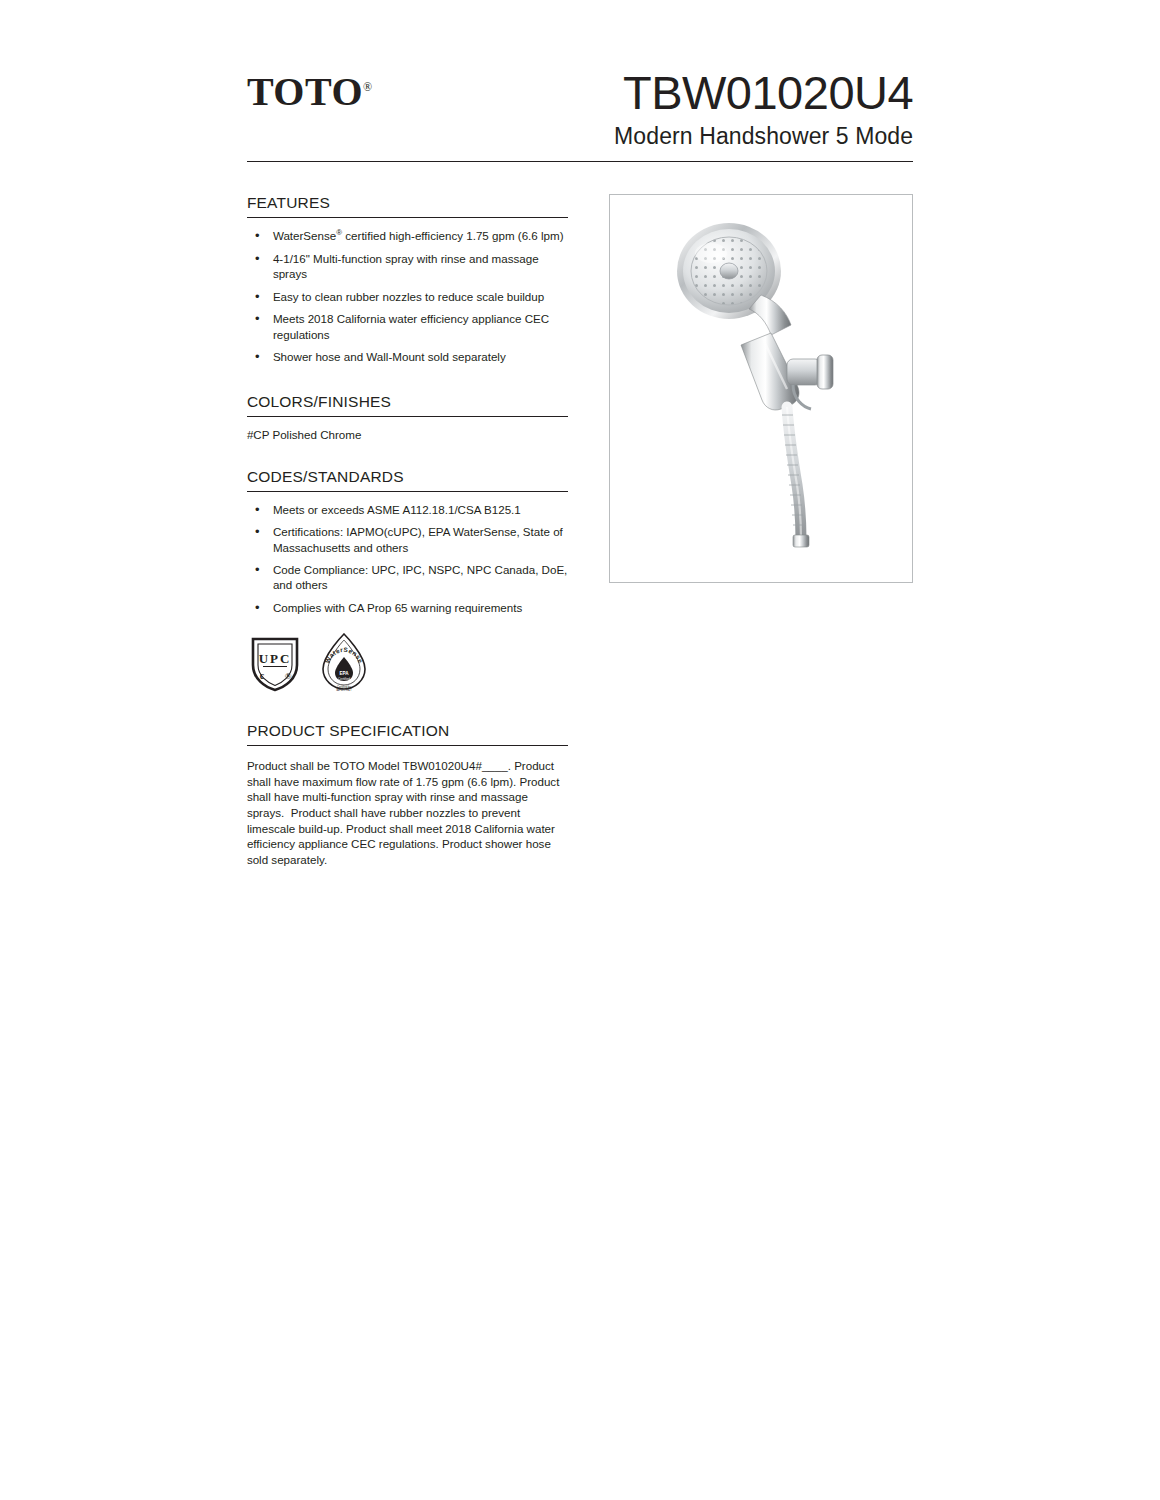TOTO®
TBW01020U4
Modern Handshower 5 Mode
Features
WaterSense® certified high-efficiency 1.75 gpm (6.6 lpm)
4-1/16" Multi-function spray with rinse and massage sprays
Easy to clean rubber nozzles to reduce scale buildup
Meets 2018 California water efficiency appliance CEC regulations
Shower hose and Wall-Mount sold separately
Colors/Finishes
#CP Polished Chrome
Codes/Standards
Meets or exceeds ASME A112.18.1/CSA B125.1
Certifications: IAPMO(cUPC), EPA WaterSense, State of Massachusetts and others
Code Compliance: UPC, IPC, NSPC, NPC Canada, DoE, and others
Complies with CA Prop 65 warning requirements
UPC c ® WaterSense EPA Certified Certified by IAPMO R&T
Product Specification
Product shall be TOTO Model TBW01020U4#____. Product shall have maximum flow rate of 1.75 gpm (6.6 lpm). Product shall have multi-function spray with rinse and massage sprays. Product shall have rubber nozzles to prevent limescale build-up. Product shall meet 2018 California water efficiency appliance CEC regulations. Product shower hose sold separately.